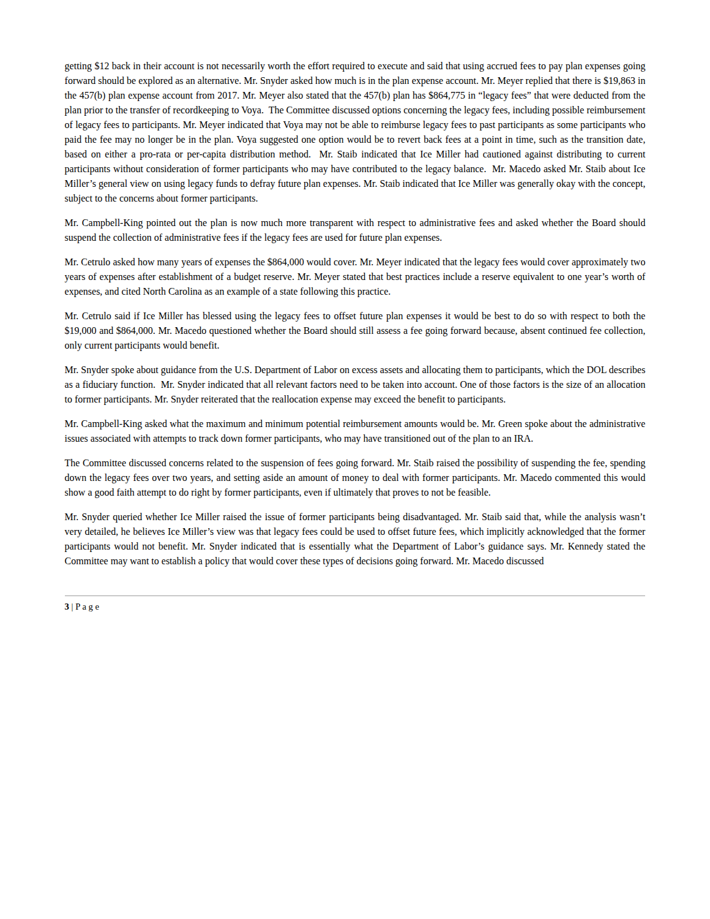getting $12 back in their account is not necessarily worth the effort required to execute and said that using accrued fees to pay plan expenses going forward should be explored as an alternative. Mr. Snyder asked how much is in the plan expense account. Mr. Meyer replied that there is $19,863 in the 457(b) plan expense account from 2017. Mr. Meyer also stated that the 457(b) plan has $864,775 in “legacy fees” that were deducted from the plan prior to the transfer of recordkeeping to Voya. The Committee discussed options concerning the legacy fees, including possible reimbursement of legacy fees to participants. Mr. Meyer indicated that Voya may not be able to reimburse legacy fees to past participants as some participants who paid the fee may no longer be in the plan. Voya suggested one option would be to revert back fees at a point in time, such as the transition date, based on either a pro-rata or per-capita distribution method. Mr. Staib indicated that Ice Miller had cautioned against distributing to current participants without consideration of former participants who may have contributed to the legacy balance. Mr. Macedo asked Mr. Staib about Ice Miller’s general view on using legacy funds to defray future plan expenses. Mr. Staib indicated that Ice Miller was generally okay with the concept, subject to the concerns about former participants.
Mr. Campbell-King pointed out the plan is now much more transparent with respect to administrative fees and asked whether the Board should suspend the collection of administrative fees if the legacy fees are used for future plan expenses.
Mr. Cetrulo asked how many years of expenses the $864,000 would cover. Mr. Meyer indicated that the legacy fees would cover approximately two years of expenses after establishment of a budget reserve. Mr. Meyer stated that best practices include a reserve equivalent to one year’s worth of expenses, and cited North Carolina as an example of a state following this practice.
Mr. Cetrulo said if Ice Miller has blessed using the legacy fees to offset future plan expenses it would be best to do so with respect to both the $19,000 and $864,000. Mr. Macedo questioned whether the Board should still assess a fee going forward because, absent continued fee collection, only current participants would benefit.
Mr. Snyder spoke about guidance from the U.S. Department of Labor on excess assets and allocating them to participants, which the DOL describes as a fiduciary function. Mr. Snyder indicated that all relevant factors need to be taken into account. One of those factors is the size of an allocation to former participants. Mr. Snyder reiterated that the reallocation expense may exceed the benefit to participants.
Mr. Campbell-King asked what the maximum and minimum potential reimbursement amounts would be. Mr. Green spoke about the administrative issues associated with attempts to track down former participants, who may have transitioned out of the plan to an IRA.
The Committee discussed concerns related to the suspension of fees going forward. Mr. Staib raised the possibility of suspending the fee, spending down the legacy fees over two years, and setting aside an amount of money to deal with former participants. Mr. Macedo commented this would show a good faith attempt to do right by former participants, even if ultimately that proves to not be feasible.
Mr. Snyder queried whether Ice Miller raised the issue of former participants being disadvantaged. Mr. Staib said that, while the analysis wasn’t very detailed, he believes Ice Miller’s view was that legacy fees could be used to offset future fees, which implicitly acknowledged that the former participants would not benefit. Mr. Snyder indicated that is essentially what the Department of Labor’s guidance says. Mr. Kennedy stated the Committee may want to establish a policy that would cover these types of decisions going forward. Mr. Macedo discussed
3 | P a g e